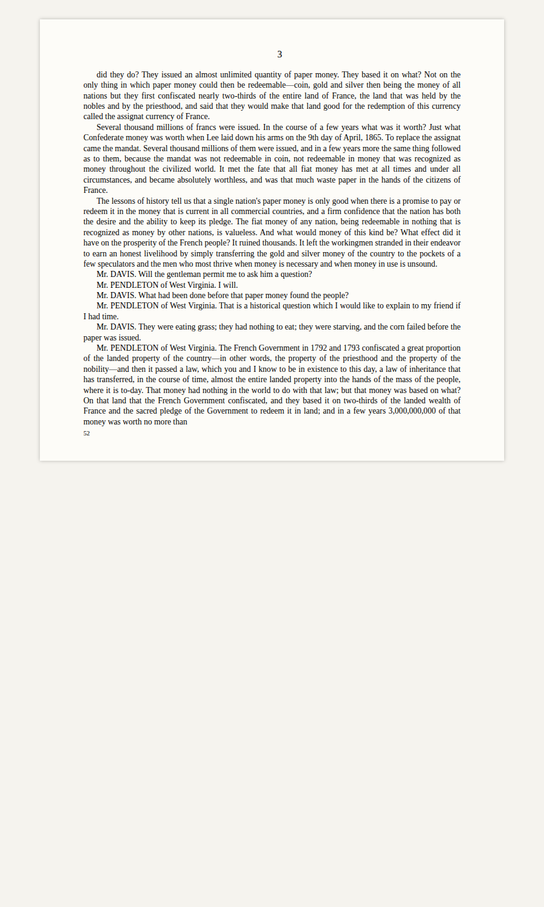3
did they do? They issued an almost unlimited quantity of paper money. They based it on what? Not on the only thing in which paper money could then be redeemable—coin, gold and silver then being the money of all nations but they first confiscated nearly two-thirds of the entire land of France, the land that was held by the nobles and by the priesthood, and said that they would make that land good for the redemption of this currency called the assignat currency of France.
Several thousand millions of francs were issued. In the course of a few years what was it worth? Just what Confederate money was worth when Lee laid down his arms on the 9th day of April, 1865. To replace the assignat came the mandat. Several thousand millions of them were issued, and in a few years more the same thing followed as to them, because the mandat was not redeemable in coin, not redeemable in money that was recognized as money throughout the civilized world. It met the fate that all fiat money has met at all times and under all circumstances, and became absolutely worthless, and was that much waste paper in the hands of the citizens of France.
The lessons of history tell us that a single nation's paper money is only good when there is a promise to pay or redeem it in the money that is current in all commercial countries, and a firm confidence that the nation has both the desire and the ability to keep its pledge. The fiat money of any nation, being redeemable in nothing that is recognized as money by other nations, is valueless. And what would money of this kind be? What effect did it have on the prosperity of the French people? It ruined thousands. It left the workingmen stranded in their endeavor to earn an honest livelihood by simply transferring the gold and silver money of the country to the pockets of a few speculators and the men who most thrive when money is necessary and when money in use is unsound.
Mr. DAVIS. Will the gentleman permit me to ask him a question?
Mr. PENDLETON of West Virginia. I will.
Mr. DAVIS. What had been done before that paper money found the people?
Mr. PENDLETON of West Virginia. That is a historical question which I would like to explain to my friend if I had time.
Mr. DAVIS. They were eating grass; they had nothing to eat; they were starving, and the corn failed before the paper was issued.
Mr. PENDLETON of West Virginia. The French Government in 1792 and 1793 confiscated a great proportion of the landed property of the country—in other words, the property of the priesthood and the property of the nobility—and then it passed a law, which you and I know to be in existence to this day, a law of inheritance that has transferred, in the course of time, almost the entire landed property into the hands of the mass of the people, where it is to-day. That money had nothing in the world to do with that law; but that money was based on what? On that land that the French Government confiscated, and they based it on two-thirds of the landed wealth of France and the sacred pledge of the Government to redeem it in land; and in a few years 3,000,000,000 of that money was worth no more than
52